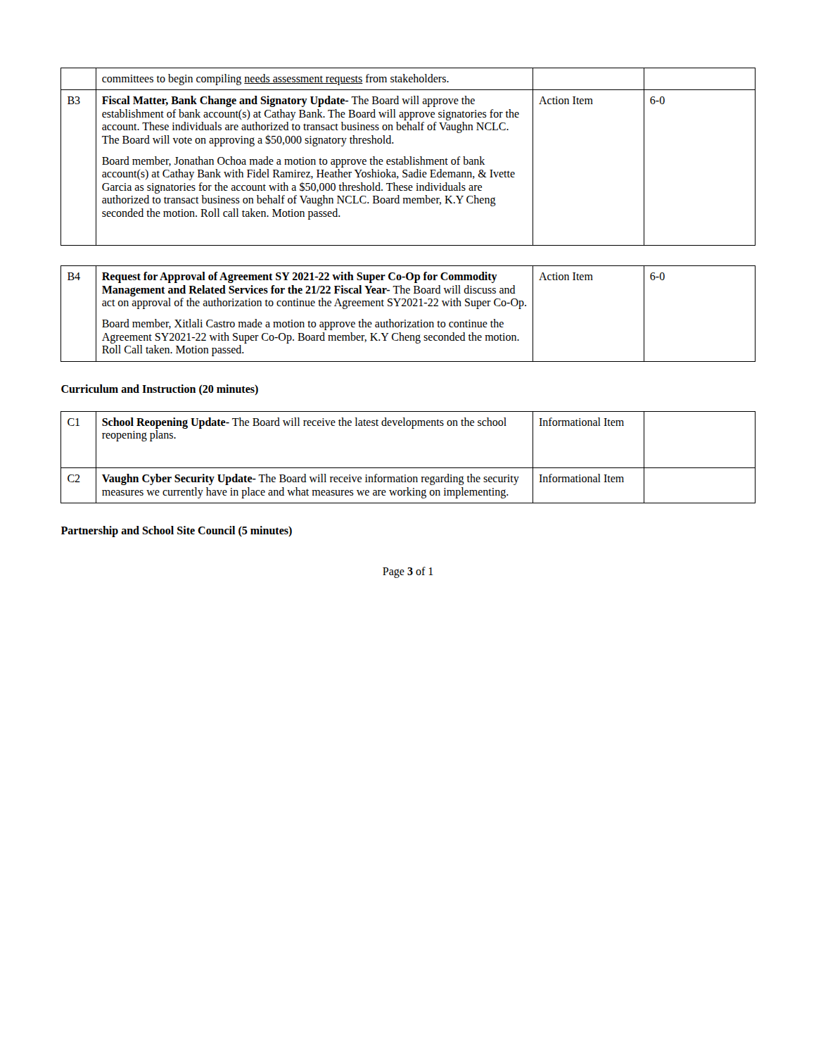| | committees to begin compiling needs assessment requests from stakeholders. | | |
| B3 | Fiscal Matter, Bank Change and Signatory Update- The Board will approve the establishment of bank account(s) at Cathay Bank. The Board will approve signatories for the account. These individuals are authorized to transact business on behalf of Vaughn NCLC. The Board will vote on approving a $50,000 signatory threshold. Board member, Jonathan Ochoa made a motion to approve the establishment of bank account(s) at Cathay Bank with Fidel Ramirez, Heather Yoshioka, Sadie Edemann, & Ivette Garcia as signatories for the account with a $50,000 threshold. These individuals are authorized to transact business on behalf of Vaughn NCLC. Board member, K.Y Cheng seconded the motion. Roll call taken. Motion passed. | Action Item | 6-0 |
| B4 | Request for Approval of Agreement SY 2021-22 with Super Co-Op for Commodity Management and Related Services for the 21/22 Fiscal Year- The Board will discuss and act on approval of the authorization to continue the Agreement SY2021-22 with Super Co-Op. Board member, Xitlali Castro made a motion to approve the authorization to continue the Agreement SY2021-22 with Super Co-Op. Board member, K.Y Cheng seconded the motion. Roll Call taken. Motion passed. | Action Item | 6-0 |
Curriculum and Instruction (20 minutes)
| C1 | School Reopening Update- The Board will receive the latest developments on the school reopening plans. | Informational Item | |
| C2 | Vaughn Cyber Security Update- The Board will receive information regarding the security measures we currently have in place and what measures we are working on implementing. | Informational Item | |
Partnership and School Site Council (5 minutes)
Page 3 of 1